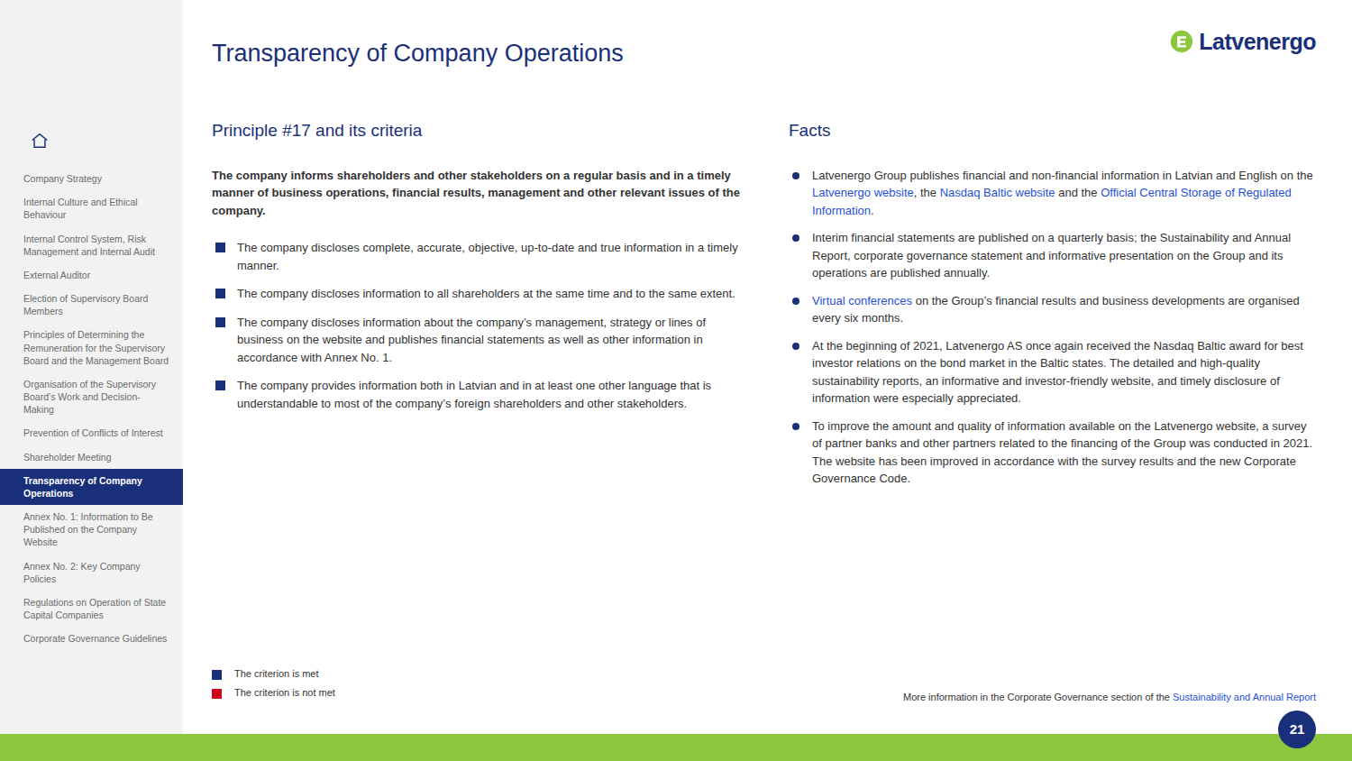Company Strategy
Internal Culture and Ethical Behaviour
Internal Control System, Risk Management and Internal Audit
External Auditor
Election of Supervisory Board Members
Principles of Determining the Remuneration for the Supervisory Board and the Management Board
Organisation of the Supervisory Board’s Work and Decision-Making
Prevention of Conflicts of Interest
Shareholder Meeting
Transparency of Company Operations
Annex No. 1: Information to Be Published on the Company Website
Annex No. 2: Key Company Policies
Regulations on Operation of State Capital Companies
Corporate Governance Guidelines
Latvenergo
Transparency of Company Operations
Principle #17 and its criteria
The company informs shareholders and other stakeholders on a regular basis and in a timely manner of business operations, financial results, management and other relevant issues of the company.
The company discloses complete, accurate, objective, up-to-date and true information in a timely manner.
The company discloses information to all shareholders at the same time and to the same extent.
The company discloses information about the company’s management, strategy or lines of business on the website and publishes financial statements as well as other information in accordance with Annex No. 1.
The company provides information both in Latvian and in at least one other language that is understandable to most of the company’s foreign shareholders and other stakeholders.
Facts
Latvenergo Group publishes financial and non-financial information in Latvian and English on the Latvenergo website, the Nasdaq Baltic website and the Official Central Storage of Regulated Information.
Interim financial statements are published on a quarterly basis; the Sustainability and Annual Report, corporate governance statement and informative presentation on the Group and its operations are published annually.
Virtual conferences on the Group’s financial results and business developments are organised every six months.
At the beginning of 2021, Latvenergo AS once again received the Nasdaq Baltic award for best investor relations on the bond market in the Baltic states. The detailed and high-quality sustainability reports, an informative and investor-friendly website, and timely disclosure of information were especially appreciated.
To improve the amount and quality of information available on the Latvenergo website, a survey of partner banks and other partners related to the financing of the Group was conducted in 2021. The website has been improved in accordance with the survey results and the new Corporate Governance Code.
The criterion is met
The criterion is not met
More information in the Corporate Governance section of the Sustainability and Annual Report
21